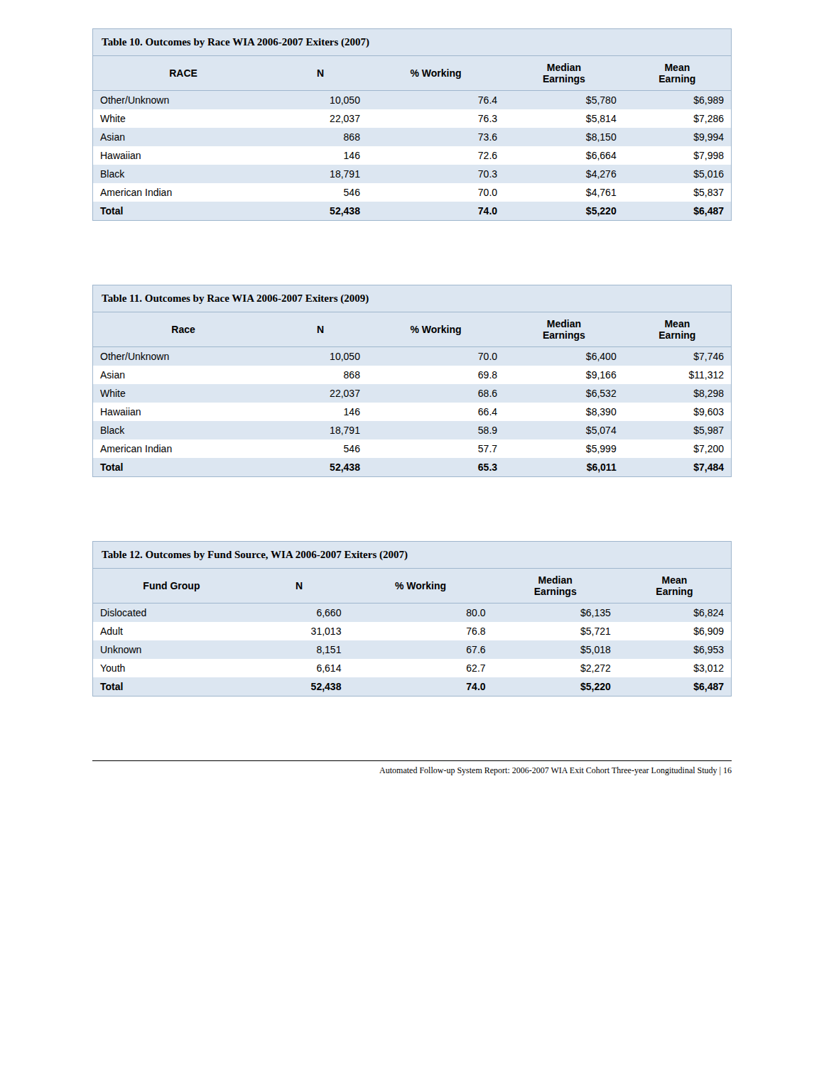Table 10. Outcomes by Race WIA 2006-2007 Exiters (2007)
| RACE | N | % Working | Median Earnings | Mean Earning |
| --- | --- | --- | --- | --- |
| Other/Unknown | 10,050 | 76.4 | $5,780 | $6,989 |
| White | 22,037 | 76.3 | $5,814 | $7,286 |
| Asian | 868 | 73.6 | $8,150 | $9,994 |
| Hawaiian | 146 | 72.6 | $6,664 | $7,998 |
| Black | 18,791 | 70.3 | $4,276 | $5,016 |
| American Indian | 546 | 70.0 | $4,761 | $5,837 |
| Total | 52,438 | 74.0 | $5,220 | $6,487 |
Table 11. Outcomes by Race WIA 2006-2007 Exiters (2009)
| Race | N | % Working | Median Earnings | Mean Earning |
| --- | --- | --- | --- | --- |
| Other/Unknown | 10,050 | 70.0 | $6,400 | $7,746 |
| Asian | 868 | 69.8 | $9,166 | $11,312 |
| White | 22,037 | 68.6 | $6,532 | $8,298 |
| Hawaiian | 146 | 66.4 | $8,390 | $9,603 |
| Black | 18,791 | 58.9 | $5,074 | $5,987 |
| American Indian | 546 | 57.7 | $5,999 | $7,200 |
| Total | 52,438 | 65.3 | $6,011 | $7,484 |
Table 12. Outcomes by Fund Source, WIA 2006-2007 Exiters (2007)
| Fund Group | N | % Working | Median Earnings | Mean Earning |
| --- | --- | --- | --- | --- |
| Dislocated | 6,660 | 80.0 | $6,135 | $6,824 |
| Adult | 31,013 | 76.8 | $5,721 | $6,909 |
| Unknown | 8,151 | 67.6 | $5,018 | $6,953 |
| Youth | 6,614 | 62.7 | $2,272 | $3,012 |
| Total | 52,438 | 74.0 | $5,220 | $6,487 |
Automated Follow-up System Report: 2006-2007 WIA Exit Cohort Three-year Longitudinal Study | 16